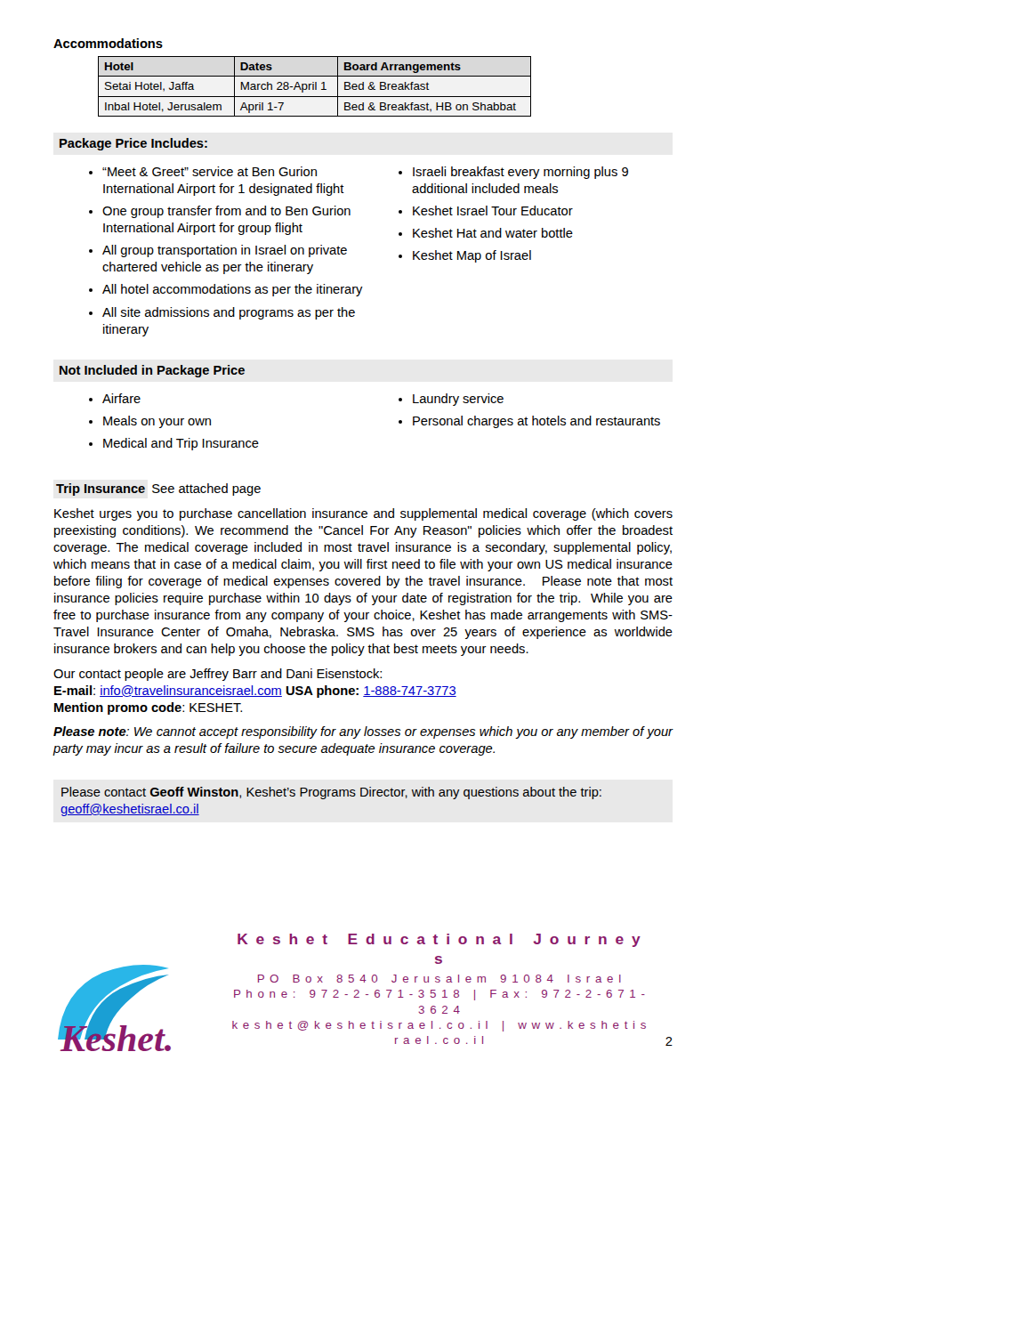Accommodations
| Hotel | Dates | Board Arrangements |
| --- | --- | --- |
| Setai Hotel, Jaffa | March 28-April 1 | Bed & Breakfast |
| Inbal Hotel, Jerusalem | April 1-7 | Bed & Breakfast, HB on Shabbat |
Package Price Includes:
“Meet & Greet” service at Ben Gurion International Airport for 1 designated flight
One group transfer from and to Ben Gurion International Airport for group flight
All group transportation in Israel on private chartered vehicle as per the itinerary
All hotel accommodations as per the itinerary
All site admissions and programs as per the itinerary
Israeli breakfast every morning plus 9 additional included meals
Keshet Israel Tour Educator
Keshet Hat and water bottle
Keshet Map of Israel
Not Included in Package Price
Airfare
Meals on your own
Medical and Trip Insurance
Laundry service
Personal charges at hotels and restaurants
Trip Insurance See attached page
Keshet urges you to purchase cancellation insurance and supplemental medical coverage (which covers preexisting conditions). We recommend the "Cancel For Any Reason" policies which offer the broadest coverage. The medical coverage included in most travel insurance is a secondary, supplemental policy, which means that in case of a medical claim, you will first need to file with your own US medical insurance before filing for coverage of medical expenses covered by the travel insurance. Please note that most insurance policies require purchase within 10 days of your date of registration for the trip. While you are free to purchase insurance from any company of your choice, Keshet has made arrangements with SMS-Travel Insurance Center of Omaha, Nebraska. SMS has over 25 years of experience as worldwide insurance brokers and can help you choose the policy that best meets your needs.
Our contact people are Jeffrey Barr and Dani Eisenstock:
E-mail: info@travelinsuranceisrael.com USA phone: 1-888-747-3773
Mention promo code: KESHET.
Please note: We cannot accept responsibility for any losses or expenses which you or any member of your party may incur as a result of failure to secure adequate insurance coverage.
Please contact Geoff Winston, Keshet’s Programs Director, with any questions about the trip: geoff@keshetisrael.co.il
Keshet.
K e s h e t E d u c a t i o n a l J o u r n e y s
P O B o x 8 5 4 0 J e r u s a l e m 9 1 0 8 4 I s r a e l
P h o n e : 9 7 2 - 2 - 6 7 1 - 3 5 1 8 | F a x : 9 7 2 - 2 - 6 7 1 - 3 6 2 4
k e s h e t @ k e s h e t i s r a e l . c o . i l | w w w . k e s h e t i s r a e l . c o . i l
2